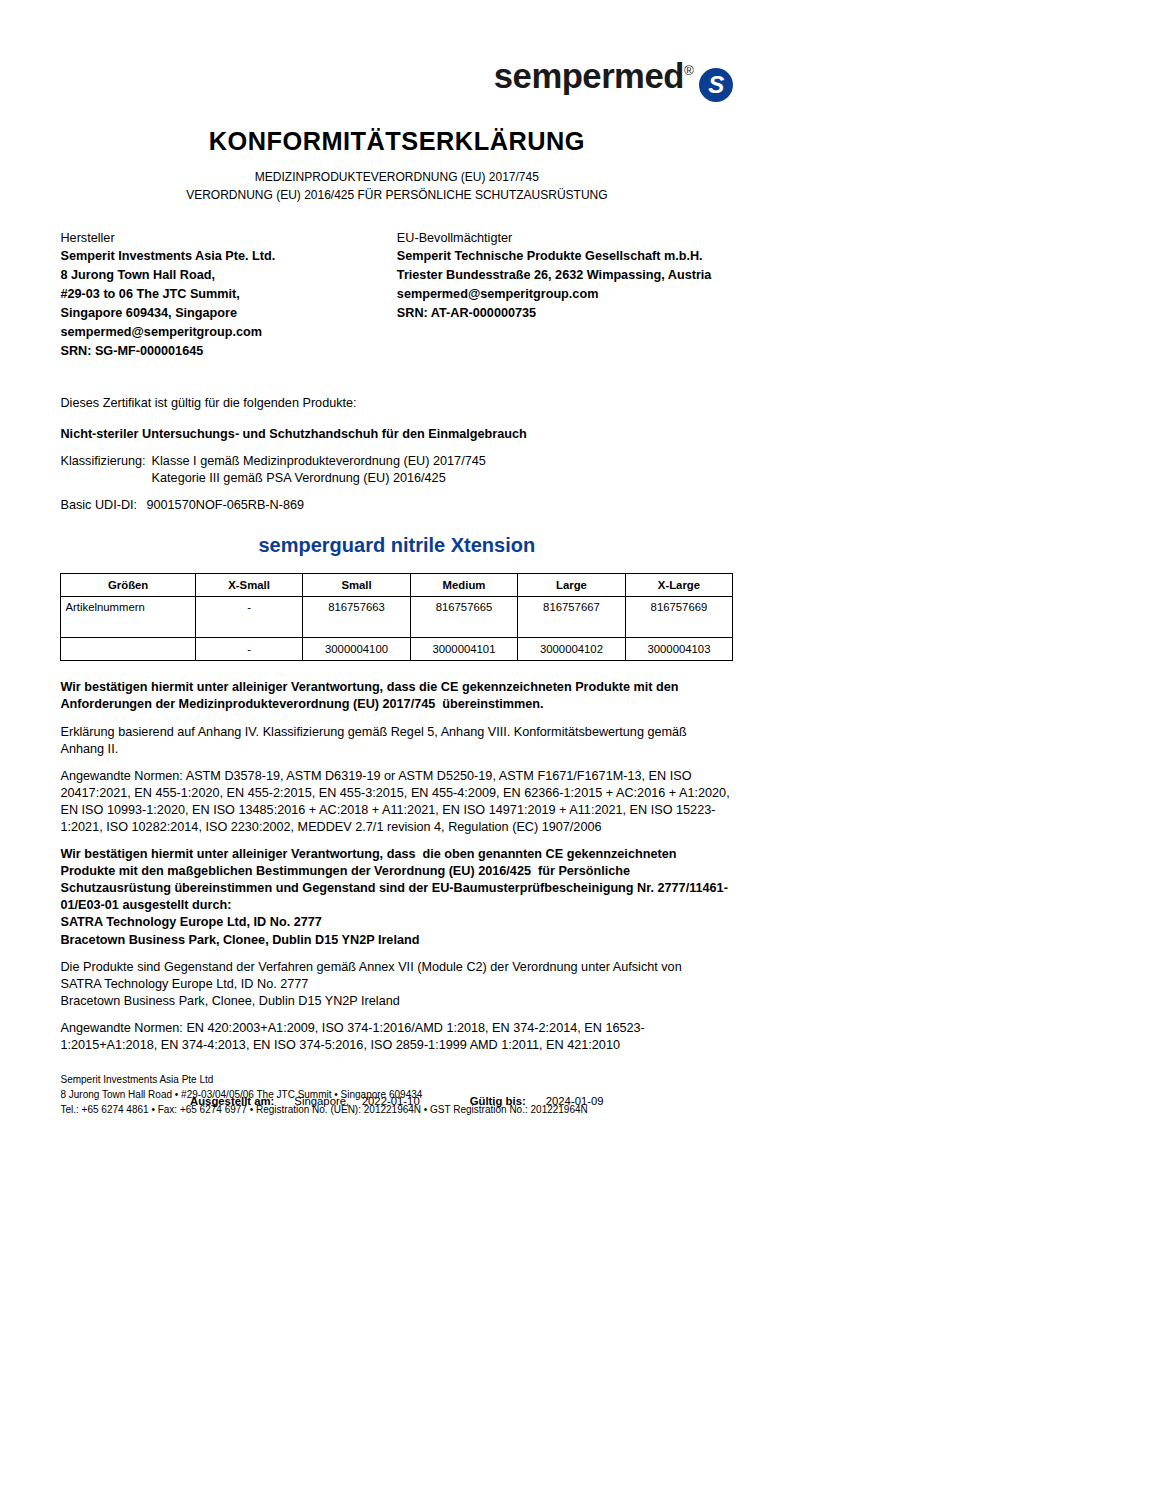sempermed®S
KONFORMITÄTSERKLÄRUNG
MEDIZINPRODUKTEVERORDNUNG (EU) 2017/745
VERORDNUNG (EU) 2016/425 FÜR PERSÖNLICHE SCHUTZAUSRÜSTUNG
| Hersteller | EU-Bevollmächtigter |
| Semperit Investments Asia Pte. Ltd. 8 Jurong Town Hall Road, #29-03 to 06 The JTC Summit, Singapore 609434, Singapore sempermed@semperitgroup.com SRN: SG-MF-000001645 | Semperit Technische Produkte Gesellschaft m.b.H. Triester Bundesstraße 26, 2632 Wimpassing, Austria sempermed@semperitgroup.com SRN: AT-AR-000000735 |
Dieses Zertifikat ist gültig für die folgenden Produkte:
Nicht-steriler Untersuchungs- und Schutzhandschuh für den Einmalgebrauch
| Klassifizierung: | Klasse I gemäß Medizinprodukteverordnung (EU) 2017/745 |
| | Kategorie III gemäß PSA Verordnung (EU) 2016/425 |
Basic UDI-DI: 9001570NOF-065RB-N-869
semperguard nitrile Xtension
| Größen | X-Small | Small | Medium | Large | X-Large |
| --- | --- | --- | --- | --- | --- |
| Artikelnummern | - | 816757663 | 816757665 | 816757667 | 816757669 |
| | - | 3000004100 | 3000004101 | 3000004102 | 3000004103 |
Wir bestätigen hiermit unter alleiniger Verantwortung, dass die CE gekennzeichneten Produkte mit den Anforderungen der Medizinprodukteverordnung (EU) 2017/745 übereinstimmen.
Erklärung basierend auf Anhang IV. Klassifizierung gemäß Regel 5, Anhang VIII. Konformitätsbewertung gemäß Anhang II.
Angewandte Normen: ASTM D3578-19, ASTM D6319-19 or ASTM D5250-19, ASTM F1671/F1671M-13, EN ISO 20417:2021, EN 455-1:2020, EN 455-2:2015, EN 455-3:2015, EN 455-4:2009, EN 62366-1:2015 + AC:2016 + A1:2020, EN ISO 10993-1:2020, EN ISO 13485:2016 + AC:2018 + A11:2021, EN ISO 14971:2019 + A11:2021, EN ISO 15223-1:2021, ISO 10282:2014, ISO 2230:2002, MEDDEV 2.7/1 revision 4, Regulation (EC) 1907/2006
Wir bestätigen hiermit unter alleiniger Verantwortung, dass die oben genannten CE gekennzeichneten Produkte mit den maßgeblichen Bestimmungen der Verordnung (EU) 2016/425 für Persönliche Schutzausrüstung übereinstimmen und Gegenstand sind der EU-Baumusterprüfbescheinigung Nr. 2777/11461-01/E03-01 ausgestellt durch:
SATRA Technology Europe Ltd, ID No. 2777
Bracetown Business Park, Clonee, Dublin D15 YN2P Ireland
Die Produkte sind Gegenstand der Verfahren gemäß Annex VII (Module C2) der Verordnung unter Aufsicht von
SATRA Technology Europe Ltd, ID No. 2777
Bracetown Business Park, Clonee, Dublin D15 YN2P Ireland
Angewandte Normen: EN 420:2003+A1:2009, ISO 374-1:2016/AMD 1:2018, EN 374-2:2014, EN 16523-1:2015+A1:2018, EN 374-4:2013, EN ISO 374-5:2016, ISO 2859-1:1999 AMD 1:2011, EN 421:2010
| Ausgestellt am: | Singapore, 2022-01-10 | Gültig bis: | 2024-01-09 |
Semperit Investments Asia Pte Ltd
8 Jurong Town Hall Road • #29-03/04/05/06 The JTC Summit • Singapore 609434
Tel.: +65 6274 4861 • Fax: +65 6274 6977 • Registration No. (UEN): 201221964N • GST Registration No.: 201221964N